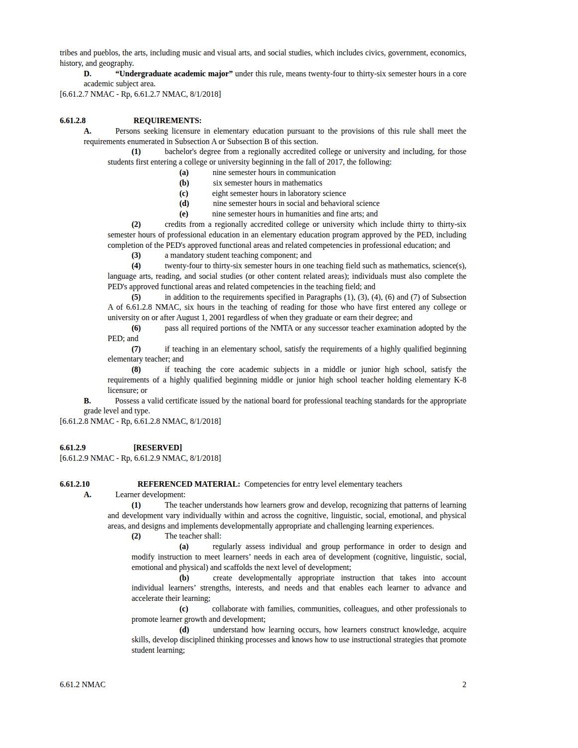tribes and pueblos, the arts, including music and visual arts, and social studies, which includes civics, government, economics, history, and geography.
D. “Undergraduate academic major” under this rule, means twenty-four to thirty-six semester hours in a core academic subject area.
[6.61.2.7 NMAC - Rp, 6.61.2.7 NMAC, 8/1/2018]
6.61.2.8 REQUIREMENTS:
A. Persons seeking licensure in elementary education pursuant to the provisions of this rule shall meet the requirements enumerated in Subsection A or Subsection B of this section.
(1) bachelor's degree from a regionally accredited college or university and including, for those students first entering a college or university beginning in the fall of 2017, the following:
(a) nine semester hours in communication
(b) six semester hours in mathematics
(c) eight semester hours in laboratory science
(d) nine semester hours in social and behavioral science
(e) nine semester hours in humanities and fine arts; and
(2) credits from a regionally accredited college or university which include thirty to thirty-six semester hours of professional education in an elementary education program approved by the PED, including completion of the PED's approved functional areas and related competencies in professional education; and
(3) a mandatory student teaching component; and
(4) twenty-four to thirty-six semester hours in one teaching field such as mathematics, science(s), language arts, reading, and social studies (or other content related areas); individuals must also complete the PED's approved functional areas and related competencies in the teaching field; and
(5) in addition to the requirements specified in Paragraphs (1), (3), (4), (6) and (7) of Subsection A of 6.61.2.8 NMAC, six hours in the teaching of reading for those who have first entered any college or university on or after August 1, 2001 regardless of when they graduate or earn their degree; and
(6) pass all required portions of the NMTA or any successor teacher examination adopted by the PED; and
(7) if teaching in an elementary school, satisfy the requirements of a highly qualified beginning elementary teacher; and
(8) if teaching the core academic subjects in a middle or junior high school, satisfy the requirements of a highly qualified beginning middle or junior high school teacher holding elementary K-8 licensure; or
B. Possess a valid certificate issued by the national board for professional teaching standards for the appropriate grade level and type.
[6.61.2.8 NMAC - Rp, 6.61.2.8 NMAC, 8/1/2018]
6.61.2.9 [RESERVED]
[6.61.2.9 NMAC - Rp, 6.61.2.9 NMAC, 8/1/2018]
6.61.2.10 REFERENCED MATERIAL: Competencies for entry level elementary teachers
A. Learner development:
(1) The teacher understands how learners grow and develop, recognizing that patterns of learning and development vary individually within and across the cognitive, linguistic, social, emotional, and physical areas, and designs and implements developmentally appropriate and challenging learning experiences.
(2) The teacher shall:
(a) regularly assess individual and group performance in order to design and modify instruction to meet learners’ needs in each area of development (cognitive, linguistic, social, emotional and physical) and scaffolds the next level of development;
(b) create developmentally appropriate instruction that takes into account individual learners’ strengths, interests, and needs and that enables each learner to advance and accelerate their learning;
(c) collaborate with families, communities, colleagues, and other professionals to promote learner growth and development;
(d) understand how learning occurs, how learners construct knowledge, acquire skills, develop disciplined thinking processes and knows how to use instructional strategies that promote student learning;
6.61.2 NMAC 2